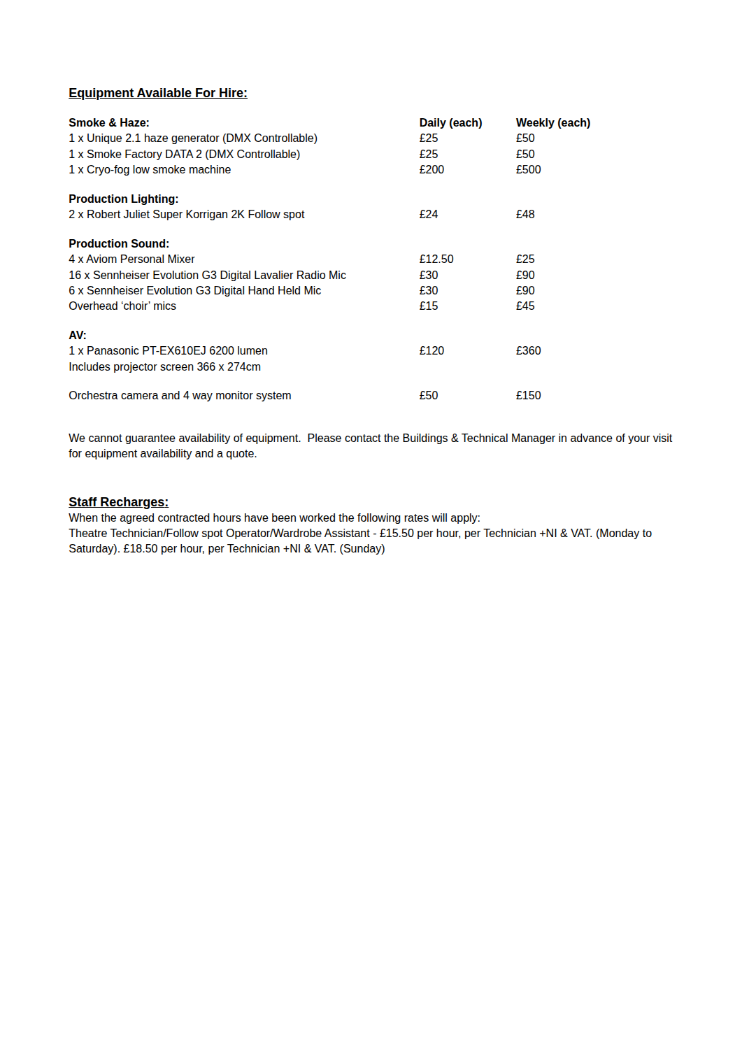Equipment Available For Hire:
| Smoke & Haze: | Daily (each) | Weekly (each) |
| 1 x Unique 2.1 haze generator (DMX Controllable) | £25 | £50 |
| 1 x Smoke Factory DATA 2 (DMX Controllable) | £25 | £50 |
| 1 x Cryo-fog low smoke machine | £200 | £500 |
| Production Lighting: | | |
| 2 x Robert Juliet Super Korrigan 2K Follow spot | £24 | £48 |
| Production Sound: | | |
| 4 x Aviom Personal Mixer | £12.50 | £25 |
| 16 x Sennheiser Evolution G3 Digital Lavalier Radio Mic | £30 | £90 |
| 6 x Sennheiser Evolution G3 Digital Hand Held Mic | £30 | £90 |
| Overhead ‘choir’ mics | £15 | £45 |
| AV: | | |
| 1 x Panasonic PT-EX610EJ 6200 lumen | £120 | £360 |
| Includes projector screen 366 x 274cm | | |
| Orchestra camera and 4 way monitor system | £50 | £150 |
We cannot guarantee availability of equipment. Please contact the Buildings & Technical Manager in advance of your visit for equipment availability and a quote.
Staff Recharges:
When the agreed contracted hours have been worked the following rates will apply:
Theatre Technician/Follow spot Operator/Wardrobe Assistant - £15.50 per hour, per Technician +NI & VAT. (Monday to Saturday). £18.50 per hour, per Technician +NI & VAT. (Sunday)